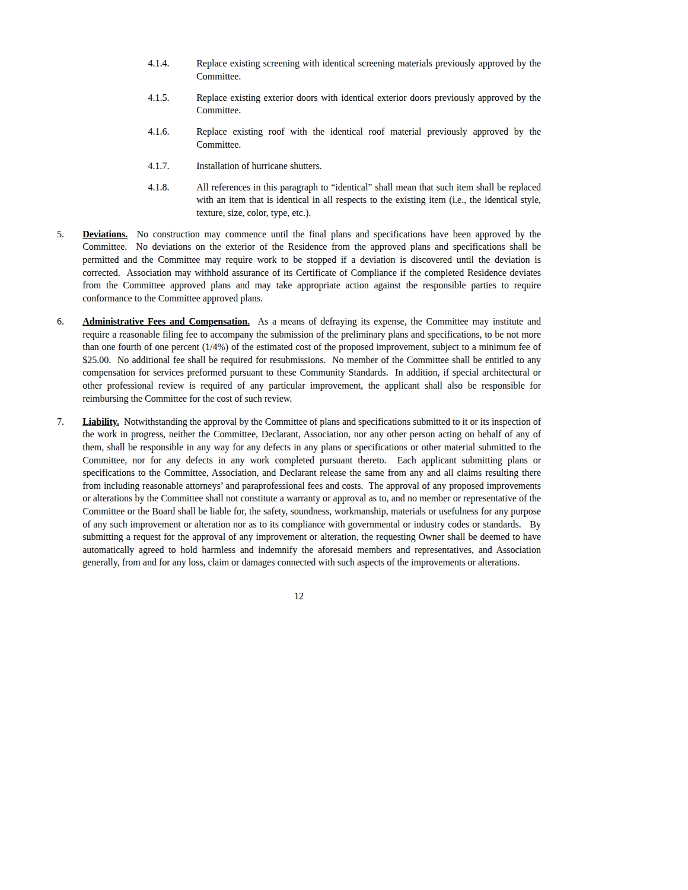4.1.4. Replace existing screening with identical screening materials previously approved by the Committee.
4.1.5. Replace existing exterior doors with identical exterior doors previously approved by the Committee.
4.1.6. Replace existing roof with the identical roof material previously approved by the Committee.
4.1.7. Installation of hurricane shutters.
4.1.8. All references in this paragraph to “identical” shall mean that such item shall be replaced with an item that is identical in all respects to the existing item (i.e., the identical style, texture, size, color, type, etc.).
Deviations. No construction may commence until the final plans and specifications have been approved by the Committee. No deviations on the exterior of the Residence from the approved plans and specifications shall be permitted and the Committee may require work to be stopped if a deviation is discovered until the deviation is corrected. Association may withhold assurance of its Certificate of Compliance if the completed Residence deviates from the Committee approved plans and may take appropriate action against the responsible parties to require conformance to the Committee approved plans.
Administrative Fees and Compensation. As a means of defraying its expense, the Committee may institute and require a reasonable filing fee to accompany the submission of the preliminary plans and specifications, to be not more than one fourth of one percent (1/4%) of the estimated cost of the proposed improvement, subject to a minimum fee of $25.00. No additional fee shall be required for resubmissions. No member of the Committee shall be entitled to any compensation for services preformed pursuant to these Community Standards. In addition, if special architectural or other professional review is required of any particular improvement, the applicant shall also be responsible for reimbursing the Committee for the cost of such review.
Liability. Notwithstanding the approval by the Committee of plans and specifications submitted to it or its inspection of the work in progress, neither the Committee, Declarant, Association, nor any other person acting on behalf of any of them, shall be responsible in any way for any defects in any plans or specifications or other material submitted to the Committee, nor for any defects in any work completed pursuant thereto. Each applicant submitting plans or specifications to the Committee, Association, and Declarant release the same from any and all claims resulting there from including reasonable attorneys’ and paraprofessional fees and costs. The approval of any proposed improvements or alterations by the Committee shall not constitute a warranty or approval as to, and no member or representative of the Committee or the Board shall be liable for, the safety, soundness, workmanship, materials or usefulness for any purpose of any such improvement or alteration nor as to its compliance with governmental or industry codes or standards. By submitting a request for the approval of any improvement or alteration, the requesting Owner shall be deemed to have automatically agreed to hold harmless and indemnify the aforesaid members and representatives, and Association generally, from and for any loss, claim or damages connected with such aspects of the improvements or alterations.
12